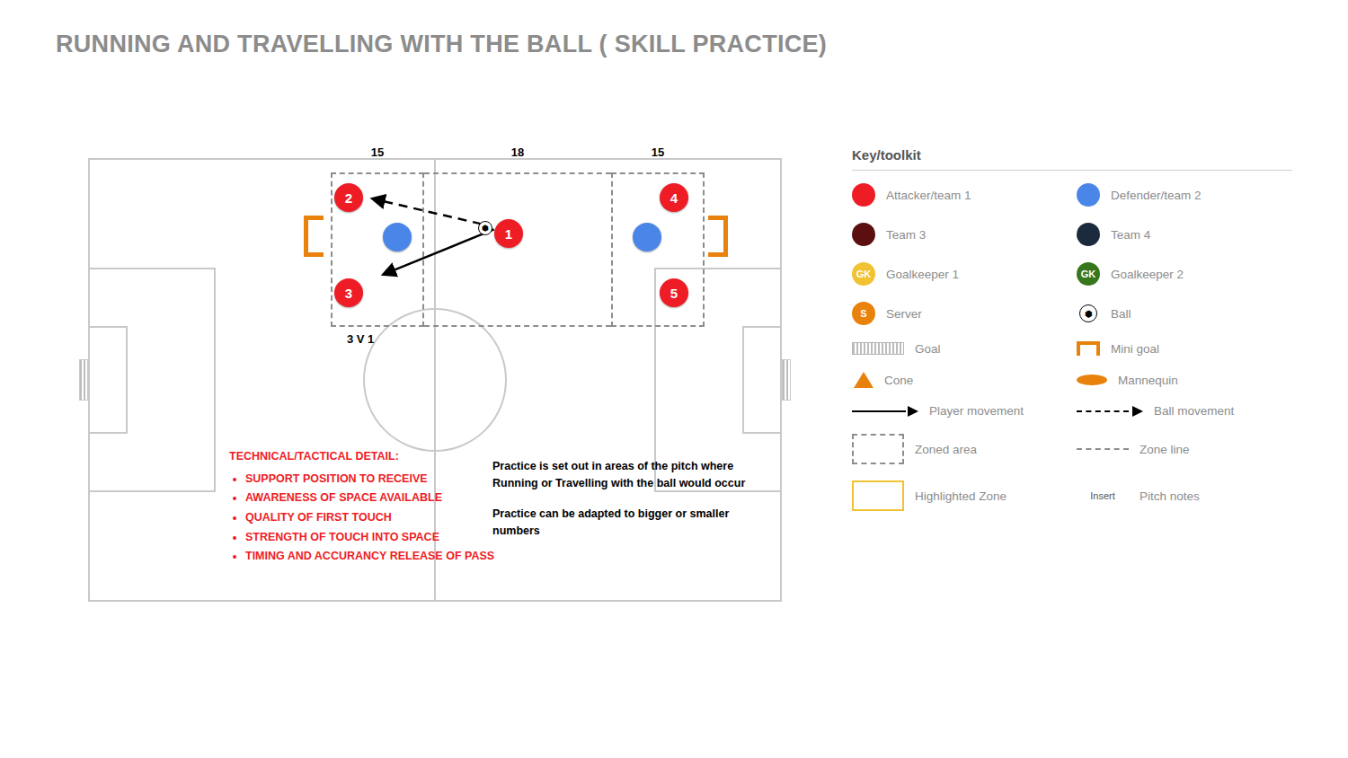Running and Travelling with the Ball ( Skill Practice)
15 18 15 3 V 1
1
2
3
4
5
TECHNICAL/TACTICAL DETAIL:
SUPPORT POSITION TO RECEIVE
AWARENESS OF SPACE AVAILABLE
QUALITY OF FIRST TOUCH
STRENGTH OF TOUCH INTO SPACE
TIMING AND ACCURANCY RELEASE OF PASS
Practice is set out in areas of the pitch where Running or Travelling with the ball would occur
Practice can be adapted to bigger or smaller numbers
Key/toolkit
Attacker/team 1
Defender/team 2
Team 3
Team 4
GK Goalkeeper 1
GK Goalkeeper 2
SServer
⬢Ball
Goal
Mini goal
Cone
Mannequin
Player movement
Ball movement
Zoned area
Zone line
Highlighted Zone
Insert Pitch notes